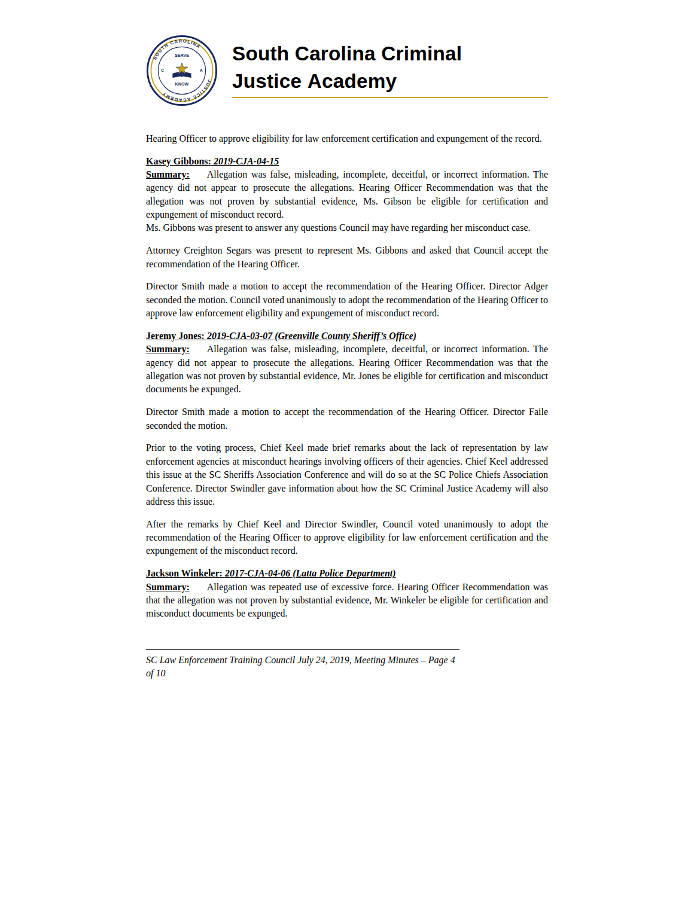SOUTH CAROLINA JUSTICE ACADEMY SERVE KNOW C A
South Carolina Criminal Justice Academy
Hearing Officer to approve eligibility for law enforcement certification and expungement of the record.
Kasey Gibbons: 2019-CJA-04-15
Summary: Allegation was false, misleading, incomplete, deceitful, or incorrect information. The agency did not appear to prosecute the allegations. Hearing Officer Recommendation was that the allegation was not proven by substantial evidence, Ms. Gibson be eligible for certification and expungement of misconduct record.
Ms. Gibbons was present to answer any questions Council may have regarding her misconduct case.
Attorney Creighton Segars was present to represent Ms. Gibbons and asked that Council accept the recommendation of the Hearing Officer.
Director Smith made a motion to accept the recommendation of the Hearing Officer. Director Adger seconded the motion. Council voted unanimously to adopt the recommendation of the Hearing Officer to approve law enforcement eligibility and expungement of misconduct record.
Jeremy Jones: 2019-CJA-03-07 (Greenville County Sheriff’s Office)
Summary: Allegation was false, misleading, incomplete, deceitful, or incorrect information. The agency did not appear to prosecute the allegations. Hearing Officer Recommendation was that the allegation was not proven by substantial evidence, Mr. Jones be eligible for certification and misconduct documents be expunged.
Director Smith made a motion to accept the recommendation of the Hearing Officer. Director Faile seconded the motion.
Prior to the voting process, Chief Keel made brief remarks about the lack of representation by law enforcement agencies at misconduct hearings involving officers of their agencies. Chief Keel addressed this issue at the SC Sheriffs Association Conference and will do so at the SC Police Chiefs Association Conference. Director Swindler gave information about how the SC Criminal Justice Academy will also address this issue.
After the remarks by Chief Keel and Director Swindler, Council voted unanimously to adopt the recommendation of the Hearing Officer to approve eligibility for law enforcement certification and the expungement of the misconduct record.
Jackson Winkeler: 2017-CJA-04-06 (Latta Police Department)
Summary: Allegation was repeated use of excessive force. Hearing Officer Recommendation was that the allegation was not proven by substantial evidence, Mr. Winkeler be eligible for certification and misconduct documents be expunged.
SC Law Enforcement Training Council July 24, 2019, Meeting Minutes – Page 4 of 10